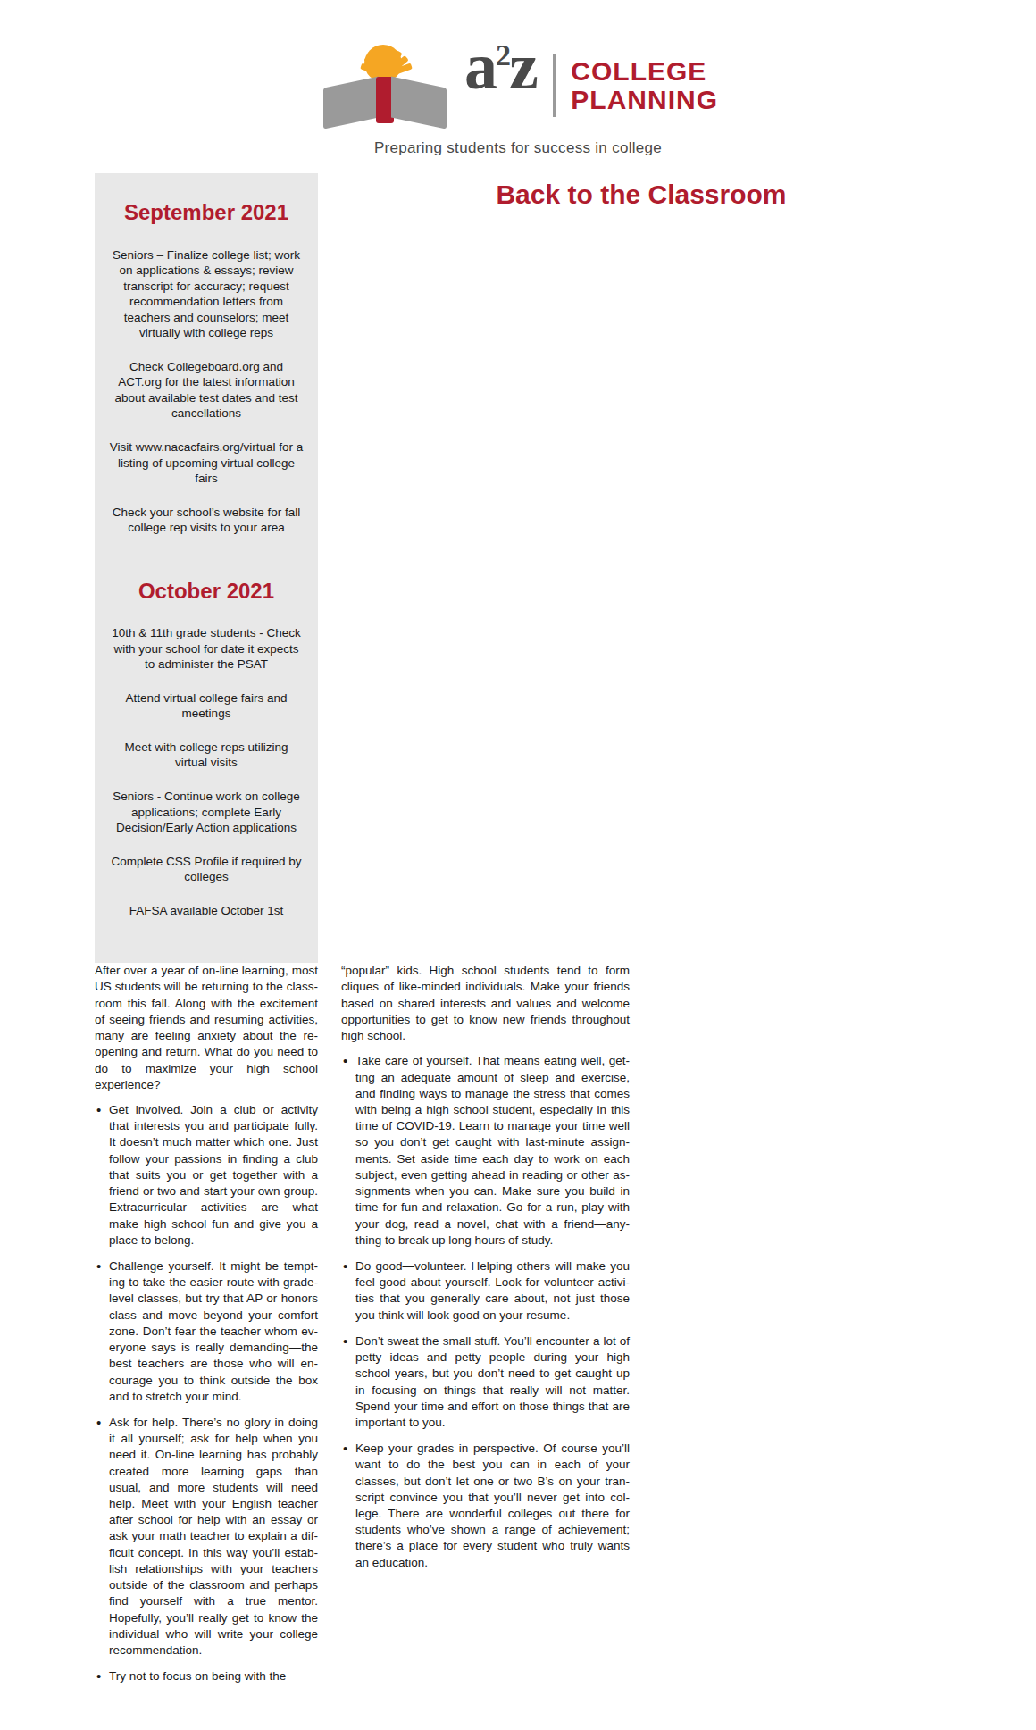a2z COLLEGE
PLANNING
Preparing students for success in college
September 2021
Seniors – Finalize college list; work on applications & essays; review transcript for accuracy; request recommendation letters from teachers and counselors; meet virtually with college reps
Check Collegeboard.org and ACT.org for the latest information about available test dates and test cancellations
Visit www.nacacfairs.org/virtual for a listing of upcoming virtual college fairs
Check your school’s website for fall college rep visits to your area
October 2021
10th & 11th grade students - Check with your school for date it expects to administer the PSAT
Attend virtual college fairs and meetings
Meet with college reps utilizing virtual visits
Seniors - Continue work on college applications; complete Early Decision/Early Action applications
Complete CSS Profile if required by colleges
FAFSA available October 1st
Back to the Classroom
After over a year of on-line learning, most US students will be returning to the classroom this fall. Along with the excitement of seeing friends and resuming activities, many are feeling anxiety about the re-opening and return. What do you need to do to maximize your high school experience?
Get involved. Join a club or activity that interests you and participate fully. It doesn’t much matter which one. Just follow your passions in finding a club that suits you or get together with a friend or two and start your own group. Extracurricular activities are what make high school fun and give you a place to belong.
Challenge yourself. It might be tempting to take the easier route with grade-level classes, but try that AP or honors class and move beyond your comfort zone. Don’t fear the teacher whom everyone says is really demanding—the best teachers are those who will encourage you to think outside the box and to stretch your mind.
Ask for help. There’s no glory in doing it all yourself; ask for help when you need it. On-line learning has probably created more learning gaps than usual, and more students will need help. Meet with your English teacher after school for help with an essay or ask your math teacher to explain a difficult concept. In this way you’ll establish relationships with your teachers outside of the classroom and perhaps find yourself with a true mentor. Hopefully, you’ll really get to know the individual who will write your college recommendation.
Try not to focus on being with the
“popular” kids. High school students tend to form cliques of like-minded individuals. Make your friends based on shared interests and values and welcome opportunities to get to know new friends throughout high school.
Take care of yourself. That means eating well, getting an adequate amount of sleep and exercise, and finding ways to manage the stress that comes with being a high school student, especially in this time of COVID-19. Learn to manage your time well so you don’t get caught with last-minute assignments. Set aside time each day to work on each subject, even getting ahead in reading or other assignments when you can. Make sure you build in time for fun and relaxation. Go for a run, play with your dog, read a novel, chat with a friend—anything to break up long hours of study.
Do good—volunteer. Helping others will make you feel good about yourself. Look for volunteer activities that you generally care about, not just those you think will look good on your resume.
Don’t sweat the small stuff. You’ll encounter a lot of petty ideas and petty people during your high school years, but you don’t need to get caught up in focusing on things that really will not matter. Spend your time and effort on those things that are important to you.
Keep your grades in perspective. Of course you’ll want to do the best you can in each of your classes, but don’t let one or two B’s on your transcript convince you that you’ll never get into college. There are wonderful colleges out there for students who’ve shown a range of achievement; there’s a place for every student who truly wants an education.